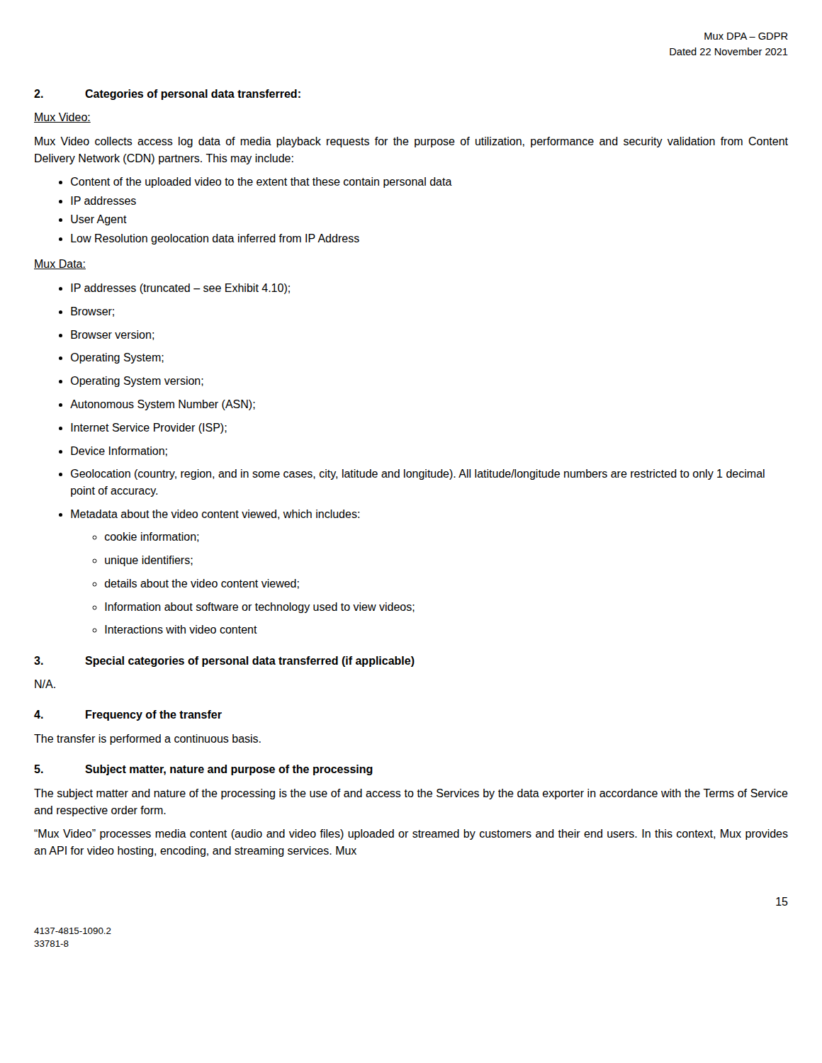Mux DPA – GDPR
Dated 22 November 2021
2. Categories of personal data transferred:
Mux Video:
Mux Video collects access log data of media playback requests for the purpose of utilization, performance and security validation from Content Delivery Network (CDN) partners. This may include:
Content of the uploaded video to the extent that these contain personal data
IP addresses
User Agent
Low Resolution geolocation data inferred from IP Address
Mux Data:
IP addresses (truncated – see Exhibit 4.10);
Browser;
Browser version;
Operating System;
Operating System version;
Autonomous System Number (ASN);
Internet Service Provider (ISP);
Device Information;
Geolocation (country, region, and in some cases, city, latitude and longitude). All latitude/longitude numbers are restricted to only 1 decimal point of accuracy.
Metadata about the video content viewed, which includes:
cookie information;
unique identifiers;
details about the video content viewed;
Information about software or technology used to view videos;
Interactions with video content
3. Special categories of personal data transferred (if applicable)
N/A.
4. Frequency of the transfer
The transfer is performed a continuous basis.
5. Subject matter, nature and purpose of the processing
The subject matter and nature of the processing is the use of and access to the Services by the data exporter in accordance with the Terms of Service and respective order form.
“Mux Video” processes media content (audio and video files) uploaded or streamed by customers and their end users. In this context, Mux provides an API for video hosting, encoding, and streaming services. Mux
15
4137-4815-1090.2
33781-8